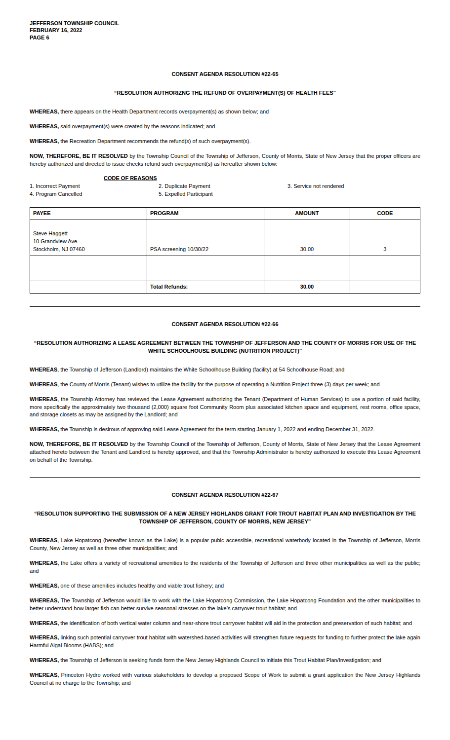JEFFERSON TOWNSHIP COUNCIL
FEBRUARY 16, 2022
PAGE 6
CONSENT AGENDA RESOLUTION #22-65
“RESOLUTION AUTHORIZNG THE REFUND OF OVERPAYMENT(S) OF HEALTH FEES”
WHEREAS, there appears on the Health Department records overpayment(s) as shown below; and
WHEREAS, said overpayment(s) were created by the reasons indicated; and
WHEREAS, the Recreation Department recommends the refund(s) of such overpayment(s).
NOW, THEREFORE, BE IT RESOLVED by the Township Council of the Township of Jefferson, County of Morris, State of New Jersey that the proper officers are hereby authorized and directed to issue checks refund such overpayment(s) as hereafter shown below:
CODE OF REASONS
| 1. Incorrect Payment | 2. Duplicate Payment | 3. Service not rendered |
| 4. Program Cancelled | 5. Expelled Participant | |
| PAYEE | PROGRAM | AMOUNT | CODE |
| --- | --- | --- | --- |
| Steve Haggett 10 Grandview Ave. Stockholm, NJ 07460 | PSA screening 10/30/22 | 30.00 | 3 |
| | Total Refunds: | 30.00 | |
CONSENT AGENDA RESOLUTION #22-66
“RESOLUTION AUTHORIZING A LEASE AGREEMENT BETWEEN THE TOWNSHIP OF JEFFERSON AND THE COUNTY OF MORRIS FOR USE OF THE WHITE SCHOOLHOUSE BUILDING (NUTRITION PROJECT)”
WHEREAS, the Township of Jefferson (Landlord) maintains the White Schoolhouse Building (facility) at 54 Schoolhouse Road; and
WHEREAS, the County of Morris (Tenant) wishes to utilize the facility for the purpose of operating a Nutrition Project three (3) days per week; and
WHEREAS, the Township Attorney has reviewed the Lease Agreement authorizing the Tenant (Department of Human Services) to use a portion of said facility, more specifically the approximately two thousand (2,000) square foot Community Room plus associated kitchen space and equipment, rest rooms, office space, and storage closets as may be assigned by the Landlord; and
WHEREAS, the Township is desirous of approving said Lease Agreement for the term starting January 1, 2022 and ending December 31, 2022.
NOW, THEREFORE, BE IT RESOLVED by the Township Council of the Township of Jefferson, County of Morris, State of New Jersey that the Lease Agreement attached hereto between the Tenant and Landlord is hereby approved, and that the Township Administrator is hereby authorized to execute this Lease Agreement on behalf of the Township.
CONSENT AGENDA RESOLUTION #22-67
“RESOLUTION SUPPORTING THE SUBMISSION OF A NEW JERSEY HIGHLANDS GRANT FOR TROUT HABITAT PLAN AND INVESTIGATION BY THE TOWNSHIP OF JEFFERSON, COUNTY OF MORRIS, NEW JERSEY”
WHEREAS, Lake Hopatcong (hereafter known as the Lake) is a popular pubic accessible, recreational waterbody located in the Township of Jefferson, Morris County, New Jersey as well as three other municipalities; and
WHEREAS, the Lake offers a variety of recreational amenities to the residents of the Township of Jefferson and three other municipalities as well as the public; and
WHEREAS, one of these amenities includes healthy and viable trout fishery; and
WHEREAS, The Township of Jefferson would like to work with the Lake Hopatcong Commission, the Lake Hopatcong Foundation and the other municipalities to better understand how larger fish can better survive seasonal stresses on the lake’s carryover trout habitat; and
WHEREAS, the identification of both vertical water column and near-shore trout carryover habitat will aid in the protection and preservation of such habitat; and
WHEREAS, linking such potential carryover trout habitat with watershed-based activities will strengthen future requests for funding to further protect the lake again Harmful Algal Blooms (HABS); and
WHEREAS, the Township of Jefferson is seeking funds form the New Jersey Highlands Council to initiate this Trout Habitat Plan/Investigation; and
WHEREAS, Princeton Hydro worked with various stakeholders to develop a proposed Scope of Work to submit a grant application the New Jersey Highlands Council at no charge to the Township; and